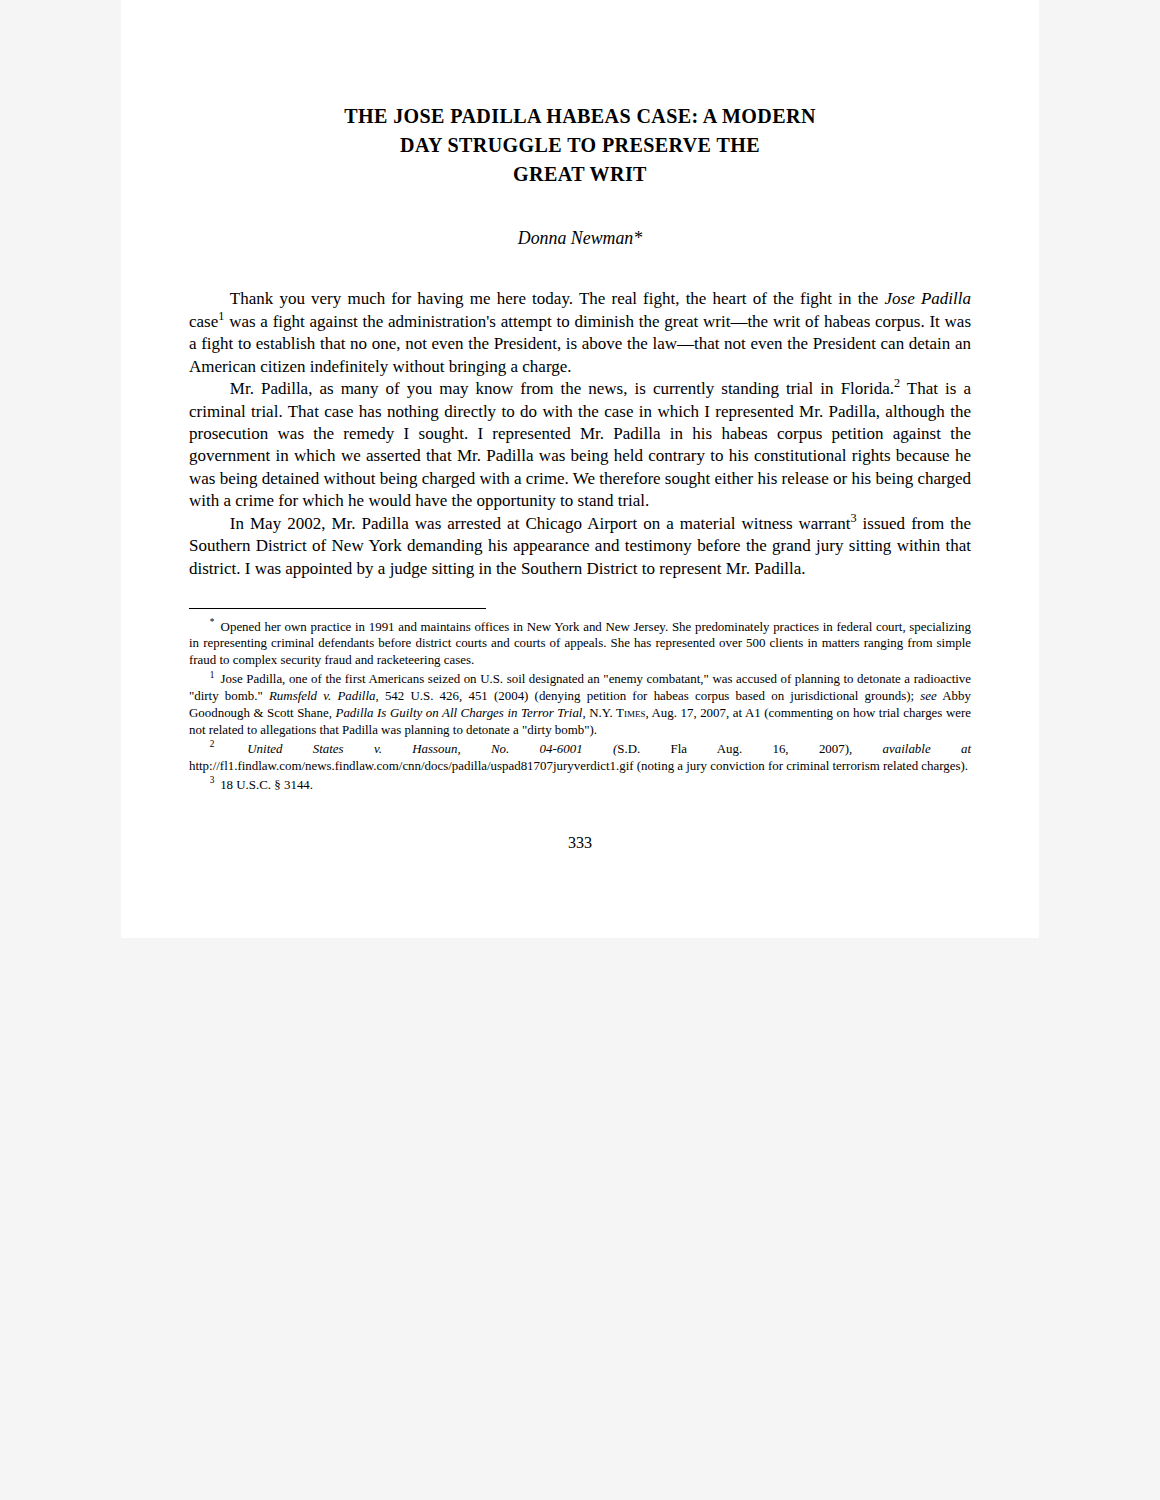The Jose Padilla Habeas Case: A Modern
Day Struggle to Preserve the
Great Writ
Donna Newman*
Thank you very much for having me here today. The real fight, the heart of the fight in the Jose Padilla case1 was a fight against the administration's attempt to diminish the great writ—the writ of habeas corpus. It was a fight to establish that no one, not even the President, is above the law—that not even the President can detain an American citizen indefinitely without bringing a charge.
Mr. Padilla, as many of you may know from the news, is currently standing trial in Florida.2 That is a criminal trial. That case has nothing directly to do with the case in which I represented Mr. Padilla, although the prosecution was the remedy I sought. I represented Mr. Padilla in his habeas corpus petition against the government in which we asserted that Mr. Padilla was being held contrary to his constitutional rights because he was being detained without being charged with a crime. We therefore sought either his release or his being charged with a crime for which he would have the opportunity to stand trial.
In May 2002, Mr. Padilla was arrested at Chicago Airport on a material witness warrant3 issued from the Southern District of New York demanding his appearance and testimony before the grand jury sitting within that district. I was appointed by a judge sitting in the Southern District to represent Mr. Padilla.
* Opened her own practice in 1991 and maintains offices in New York and New Jersey. She predominately practices in federal court, specializing in representing criminal defendants before district courts and courts of appeals. She has represented over 500 clients in matters ranging from simple fraud to complex security fraud and racketeering cases.
1 Jose Padilla, one of the first Americans seized on U.S. soil designated an "enemy combatant," was accused of planning to detonate a radioactive "dirty bomb." Rumsfeld v. Padilla, 542 U.S. 426, 451 (2004) (denying petition for habeas corpus based on jurisdictional grounds); see Abby Goodnough & Scott Shane, Padilla Is Guilty on All Charges in Terror Trial, N.Y. Times, Aug. 17, 2007, at A1 (commenting on how trial charges were not related to allegations that Padilla was planning to detonate a "dirty bomb").
2 United States v. Hassoun, No. 04-6001 (S.D. Fla Aug. 16, 2007), available at http://fl1.findlaw.com/news.findlaw.com/cnn/docs/padilla/uspad81707juryverdict1.gif (noting a jury conviction for criminal terrorism related charges).
3 18 U.S.C. § 3144.
333